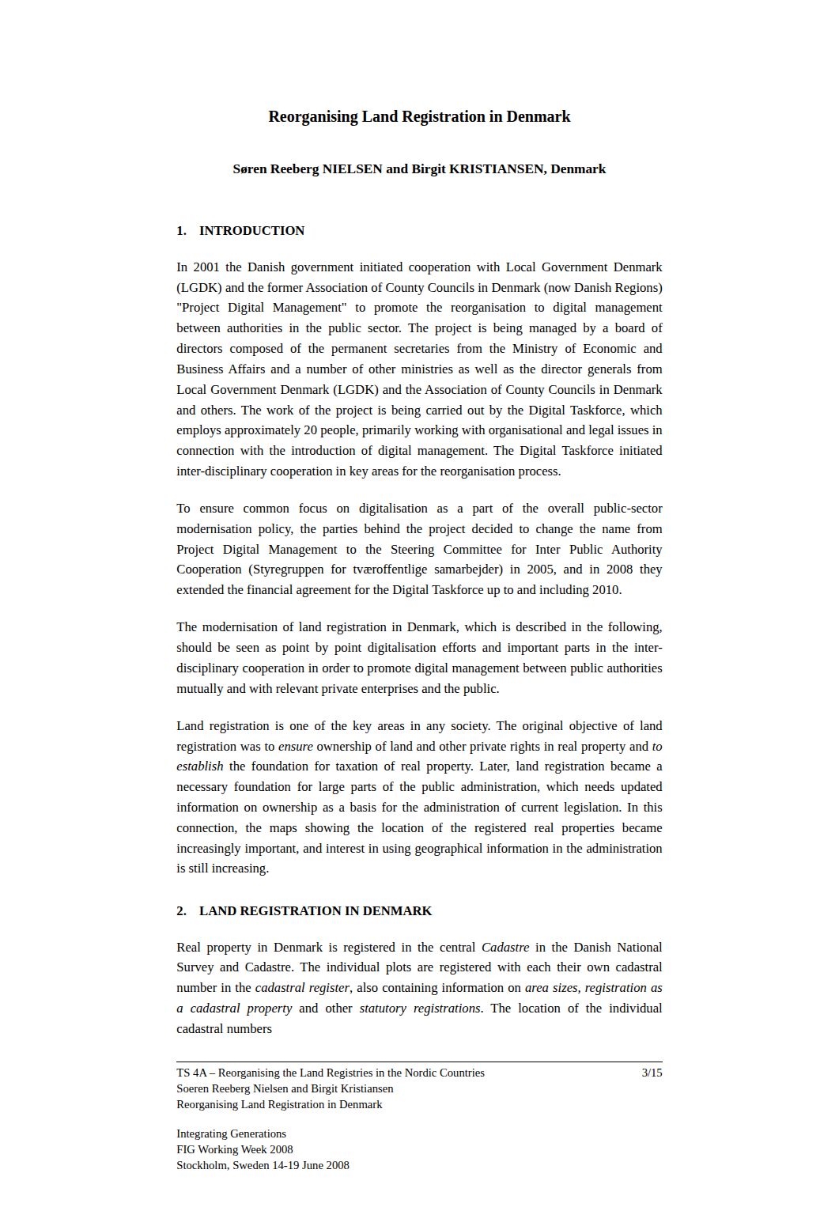Reorganising Land Registration in Denmark
Søren Reeberg NIELSEN and Birgit KRISTIANSEN, Denmark
1. INTRODUCTION
In 2001 the Danish government initiated cooperation with Local Government Denmark (LGDK) and the former Association of County Councils in Denmark (now Danish Regions) "Project Digital Management" to promote the reorganisation to digital management between authorities in the public sector. The project is being managed by a board of directors composed of the permanent secretaries from the Ministry of Economic and Business Affairs and a number of other ministries as well as the director generals from Local Government Denmark (LGDK) and the Association of County Councils in Denmark and others. The work of the project is being carried out by the Digital Taskforce, which employs approximately 20 people, primarily working with organisational and legal issues in connection with the introduction of digital management. The Digital Taskforce initiated inter-disciplinary cooperation in key areas for the reorganisation process.
To ensure common focus on digitalisation as a part of the overall public-sector modernisation policy, the parties behind the project decided to change the name from Project Digital Management to the Steering Committee for Inter Public Authority Cooperation (Styregruppen for tværoffentlige samarbejder) in 2005, and in 2008 they extended the financial agreement for the Digital Taskforce up to and including 2010.
The modernisation of land registration in Denmark, which is described in the following, should be seen as point by point digitalisation efforts and important parts in the inter-disciplinary cooperation in order to promote digital management between public authorities mutually and with relevant private enterprises and the public.
Land registration is one of the key areas in any society. The original objective of land registration was to ensure ownership of land and other private rights in real property and to establish the foundation for taxation of real property. Later, land registration became a necessary foundation for large parts of the public administration, which needs updated information on ownership as a basis for the administration of current legislation. In this connection, the maps showing the location of the registered real properties became increasingly important, and interest in using geographical information in the administration is still increasing.
2. LAND REGISTRATION IN DENMARK
Real property in Denmark is registered in the central Cadastre in the Danish National Survey and Cadastre. The individual plots are registered with each their own cadastral number in the cadastral register, also containing information on area sizes, registration as a cadastral property and other statutory registrations. The location of the individual cadastral numbers
3/15
TS 4A – Reorganising the Land Registries in the Nordic Countries
Soeren Reeberg Nielsen and Birgit Kristiansen
Reorganising Land Registration in Denmark
Integrating Generations
FIG Working Week 2008
Stockholm, Sweden 14-19 June 2008